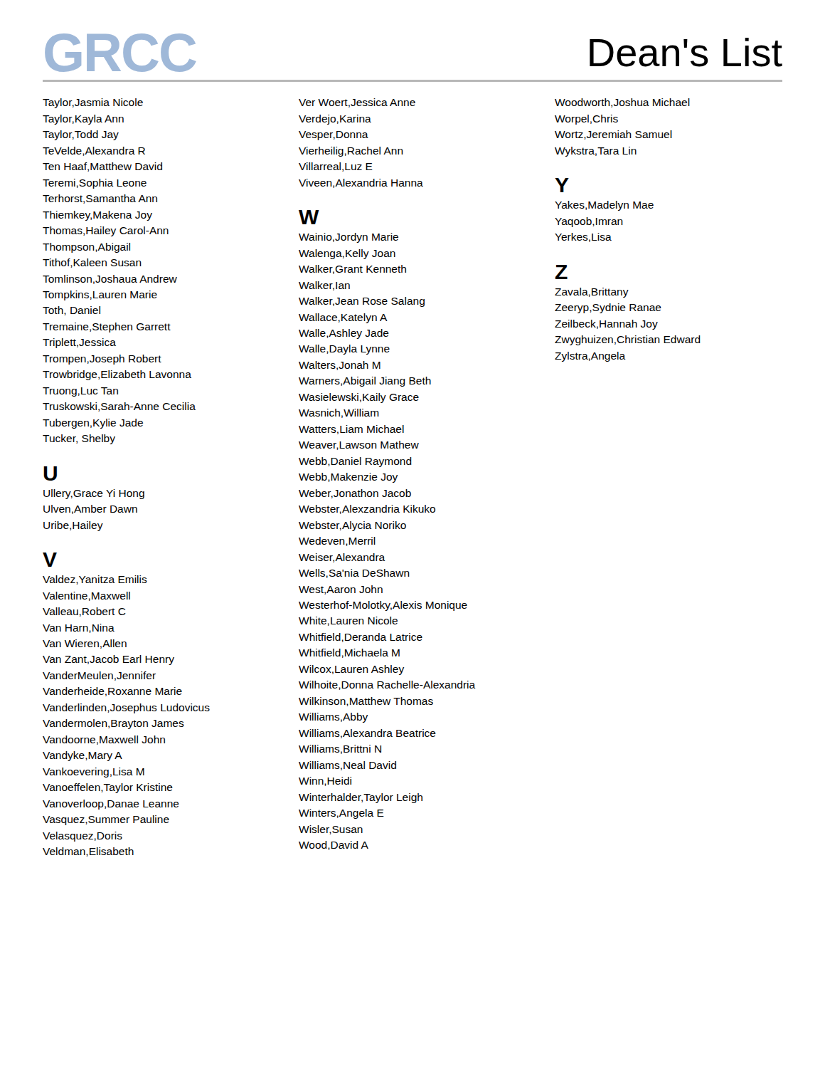GRCC
Dean's List
Taylor,Jasmia Nicole
Taylor,Kayla Ann
Taylor,Todd Jay
TeVelde,Alexandra R
Ten Haaf,Matthew David
Teremi,Sophia Leone
Terhorst,Samantha Ann
Thiemkey,Makena Joy
Thomas,Hailey Carol-Ann
Thompson,Abigail
Tithof,Kaleen Susan
Tomlinson,Joshaua Andrew
Tompkins,Lauren Marie
Toth, Daniel
Tremaine,Stephen Garrett
Triplett,Jessica
Trompen,Joseph Robert
Trowbridge,Elizabeth Lavonna
Truong,Luc Tan
Truskowski,Sarah-Anne Cecilia
Tubergen,Kylie Jade
Tucker, Shelby
U
Ullery,Grace Yi Hong
Ulven,Amber Dawn
Uribe,Hailey
V
Valdez,Yanitza Emilis
Valentine,Maxwell
Valleau,Robert C
Van Harn,Nina
Van Wieren,Allen
Van Zant,Jacob Earl Henry
VanderMeulen,Jennifer
Vanderheide,Roxanne Marie
Vanderlinden,Josephus Ludovicus
Vandermolen,Brayton James
Vandoorne,Maxwell John
Vandyke,Mary A
Vankoevering,Lisa M
Vanoeffelen,Taylor Kristine
Vanoverloop,Danae Leanne
Vasquez,Summer Pauline
Velasquez,Doris
Veldman,Elisabeth
Ver Woert,Jessica Anne
Verdejo,Karina
Vesper,Donna
Vierheilig,Rachel Ann
Villarreal,Luz E
Viveen,Alexandria Hanna
W
Wainio,Jordyn Marie
Walenga,Kelly Joan
Walker,Grant Kenneth
Walker,Ian
Walker,Jean Rose Salang
Wallace,Katelyn A
Walle,Ashley Jade
Walle,Dayla Lynne
Walters,Jonah M
Warners,Abigail Jiang Beth
Wasielewski,Kaily Grace
Wasnich,William
Watters,Liam Michael
Weaver,Lawson Mathew
Webb,Daniel Raymond
Webb,Makenzie Joy
Weber,Jonathon Jacob
Webster,Alexzandria Kikuko
Webster,Alycia Noriko
Wedeven,Merril
Weiser,Alexandra
Wells,Sa'nia DeShawn
West,Aaron John
Westerhof-Molotky,Alexis Monique
White,Lauren Nicole
Whitfield,Deranda Latrice
Whitfield,Michaela M
Wilcox,Lauren Ashley
Wilhoite,Donna Rachelle-Alexandria
Wilkinson,Matthew Thomas
Williams,Abby
Williams,Alexandra Beatrice
Williams,Brittni N
Williams,Neal David
Winn,Heidi
Winterhalder,Taylor Leigh
Winters,Angela E
Wisler,Susan
Wood,David A
Woodworth,Joshua Michael
Worpel,Chris
Wortz,Jeremiah Samuel
Wykstra,Tara Lin
Y
Yakes,Madelyn Mae
Yaqoob,Imran
Yerkes,Lisa
Z
Zavala,Brittany
Zeeryp,Sydnie Ranae
Zeilbeck,Hannah Joy
Zwyghuizen,Christian Edward
Zylstra,Angela